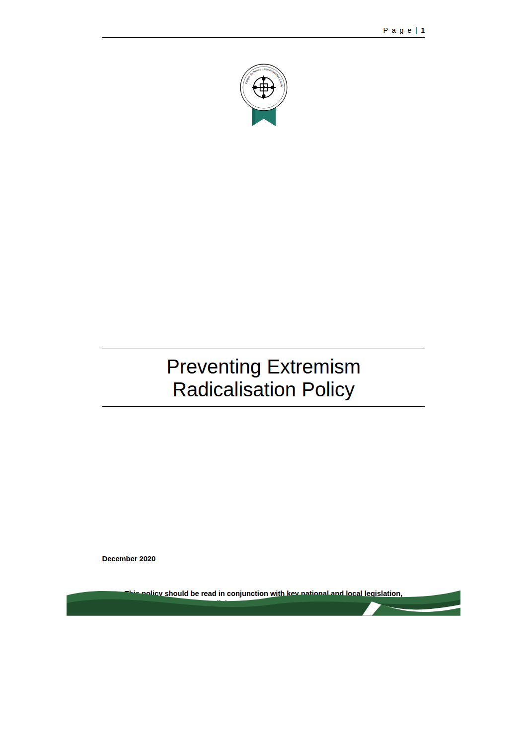P a g e | 1
Cyngor Sir Penfro · Pembrokeshire County Council
Preventing Extremism
Radicalisation Policy
December 2020
This policy should be read in conjunction with key national and local legislation,
guidance and policies – see Appendix 4 for full bibliography.